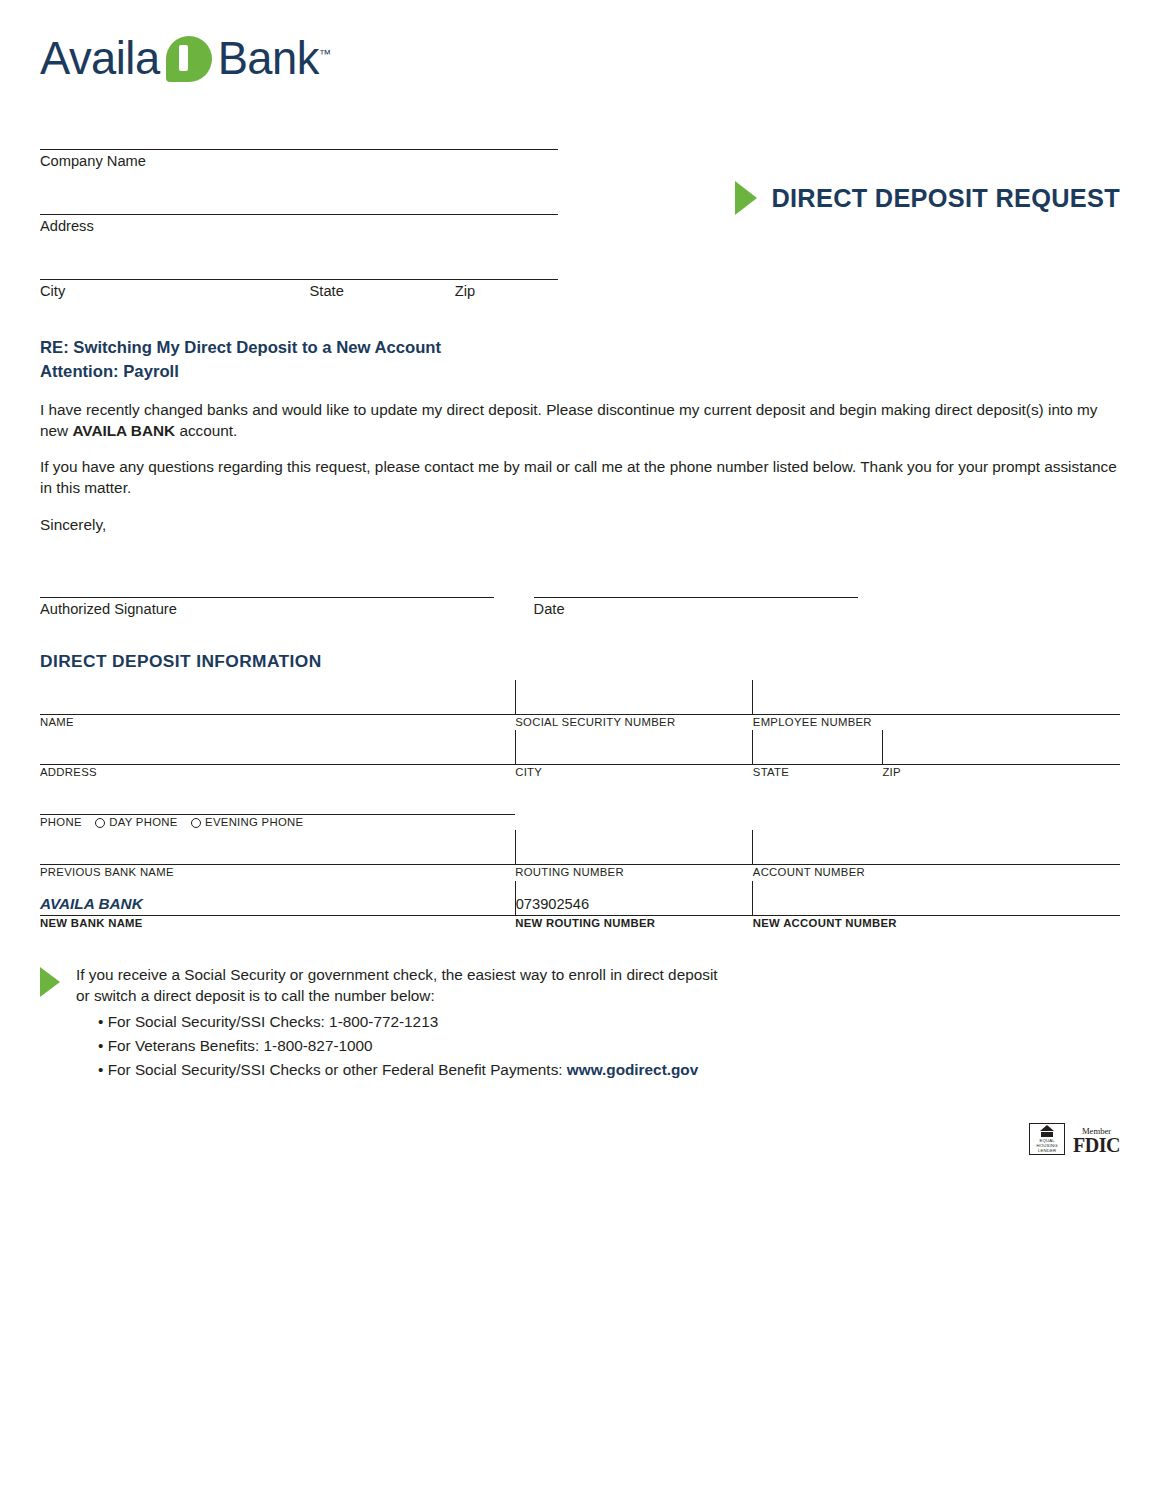Availa Bank™
Company Name
Address
City State Zip
DIRECT DEPOSIT REQUEST
RE: Switching My Direct Deposit to a New Account
Attention: Payroll
I have recently changed banks and would like to update my direct deposit. Please discontinue my current deposit and begin making direct deposit(s) into my new AVAILA BANK account.
If you have any questions regarding this request, please contact me by mail or call me at the phone number listed below. Thank you for your prompt assistance in this matter.
Sincerely,
Authorized Signature
Date
DIRECT DEPOSIT INFORMATION
| NAME | SOCIAL SECURITY NUMBER | EMPLOYEE NUMBER |
| ADDRESS | CITY | STATE | ZIP |
| PHONE DAY PHONE EVENING PHONE | |
| PREVIOUS BANK NAME | ROUTING NUMBER | ACCOUNT NUMBER |
| AVAILA BANK | 073902546 | |
| NEW BANK NAME | NEW ROUTING NUMBER | NEW ACCOUNT NUMBER |
If you receive a Social Security or government check, the easiest way to enroll in direct deposit
or switch a direct deposit is to call the number below:
For Social Security/SSI Checks: 1-800-772-1213
For Veterans Benefits: 1-800-827-1000
For Social Security/SSI Checks or other Federal Benefit Payments: www.godirect.gov
EQUAL HOUSING
LENDER
Member
FDIC